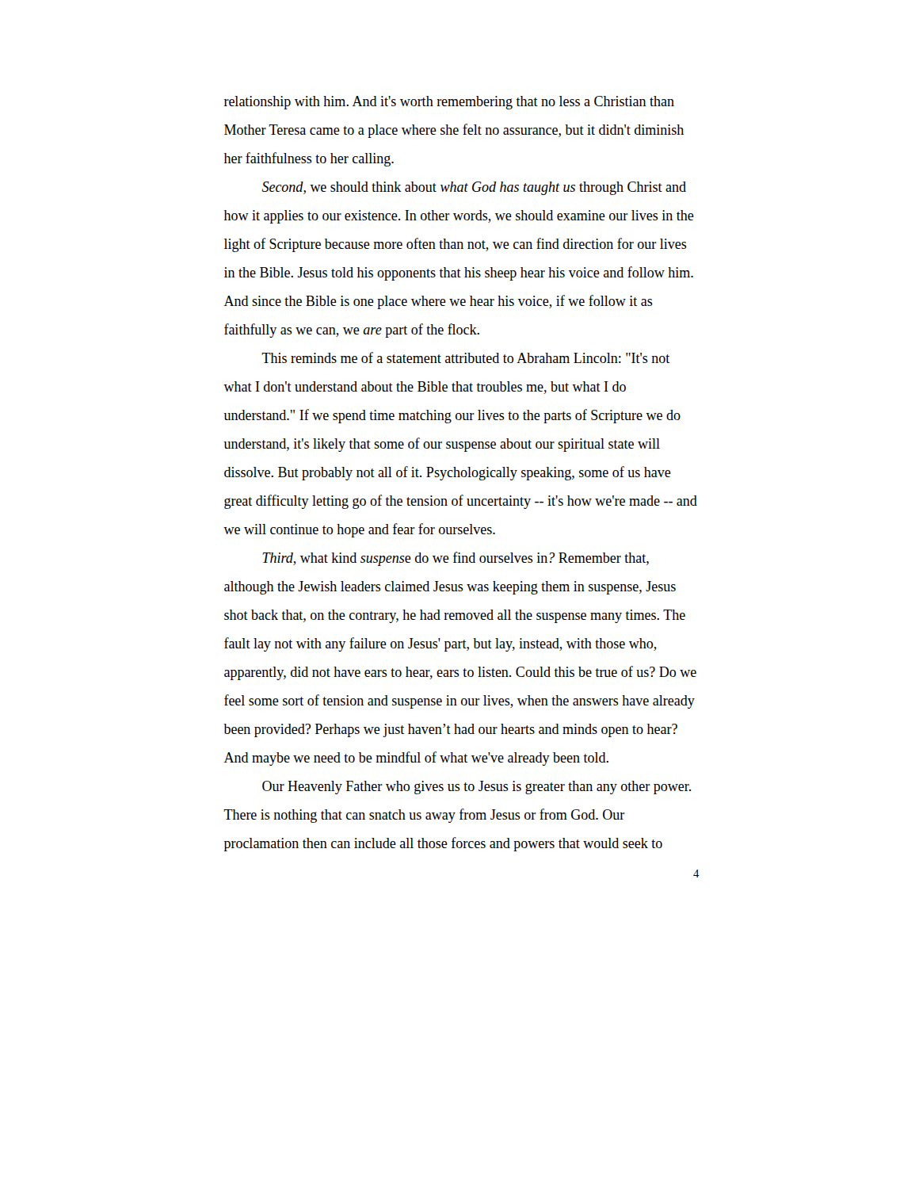relationship with him. And it's worth remembering that no less a Christian than Mother Teresa came to a place where she felt no assurance, but it didn't diminish her faithfulness to her calling.
Second, we should think about what God has taught us through Christ and how it applies to our existence. In other words, we should examine our lives in the light of Scripture because more often than not, we can find direction for our lives in the Bible. Jesus told his opponents that his sheep hear his voice and follow him. And since the Bible is one place where we hear his voice, if we follow it as faithfully as we can, we are part of the flock.
This reminds me of a statement attributed to Abraham Lincoln: "It's not what I don't understand about the Bible that troubles me, but what I do understand." If we spend time matching our lives to the parts of Scripture we do understand, it's likely that some of our suspense about our spiritual state will dissolve. But probably not all of it. Psychologically speaking, some of us have great difficulty letting go of the tension of uncertainty -- it's how we're made -- and we will continue to hope and fear for ourselves.
Third, what kind suspense do we find ourselves in? Remember that, although the Jewish leaders claimed Jesus was keeping them in suspense, Jesus shot back that, on the contrary, he had removed all the suspense many times. The fault lay not with any failure on Jesus' part, but lay, instead, with those who, apparently, did not have ears to hear, ears to listen. Could this be true of us? Do we feel some sort of tension and suspense in our lives, when the answers have already been provided? Perhaps we just haven’t had our hearts and minds open to hear? And maybe we need to be mindful of what we've already been told.
Our Heavenly Father who gives us to Jesus is greater than any other power. There is nothing that can snatch us away from Jesus or from God. Our proclamation then can include all those forces and powers that would seek to
4